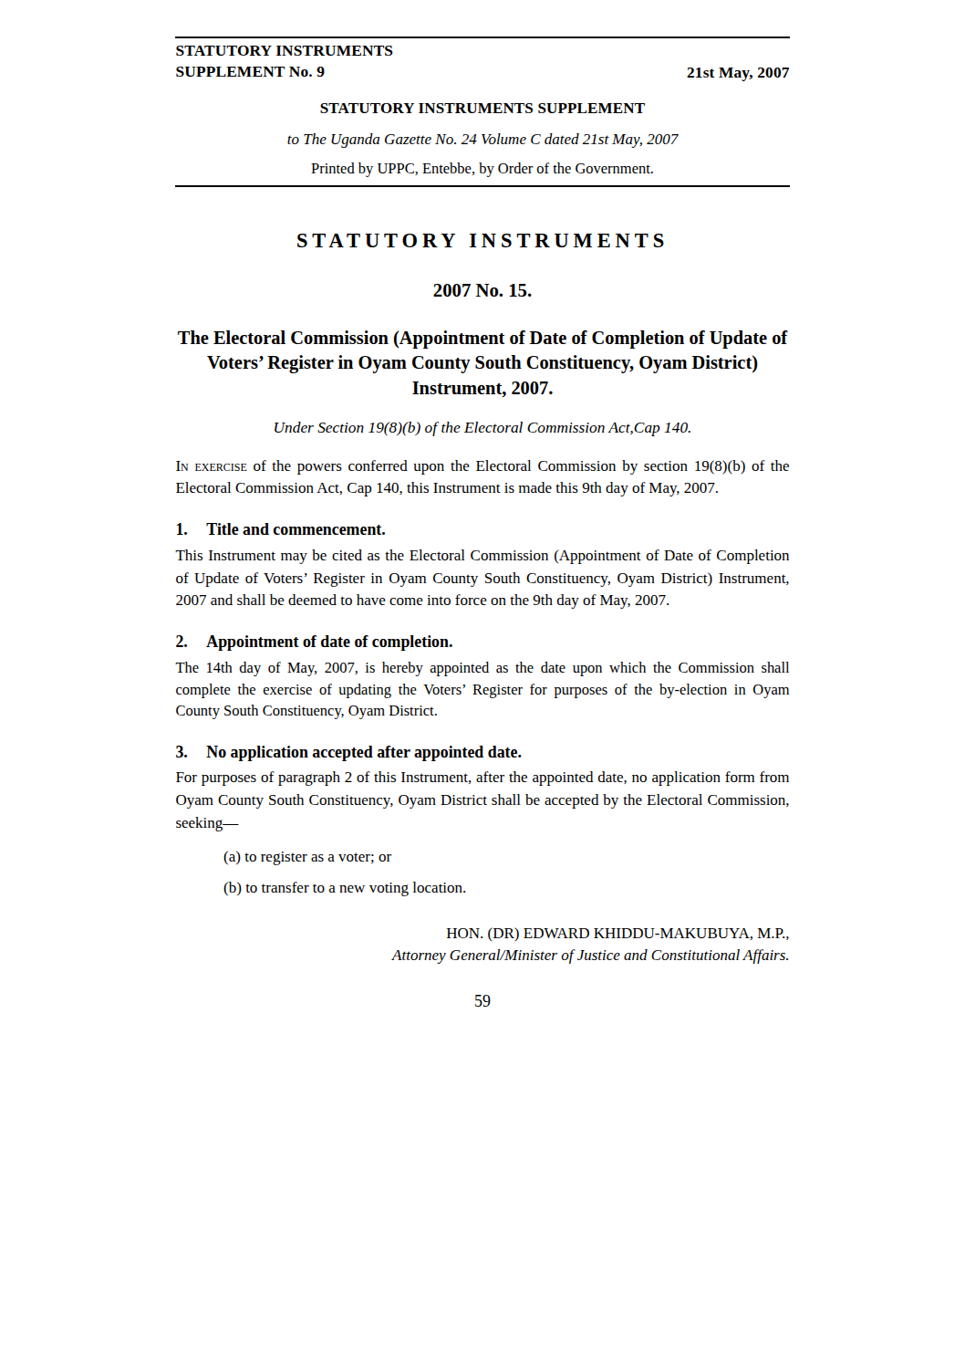STATUTORY INSTRUMENTS
SUPPLEMENT No. 9
21st May, 2007
STATUTORY INSTRUMENTS SUPPLEMENT
to The Uganda Gazette No. 24 Volume C dated 21st May, 2007
Printed by UPPC, Entebbe, by Order of the Government.
STATUTORY INSTRUMENTS
2007 No. 15.
The Electoral Commission (Appointment of Date of Completion of Update of Voters’ Register in Oyam County South Constituency, Oyam District) Instrument, 2007.
Under Section 19(8)(b) of the Electoral Commission Act,Cap 140.
In exercise of the powers conferred upon the Electoral Commission by section 19(8)(b) of the Electoral Commission Act, Cap 140, this Instrument is made this 9th day of May, 2007.
1. Title and commencement.
This Instrument may be cited as the Electoral Commission (Appointment of Date of Completion of Update of Voters’ Register in Oyam County South Constituency, Oyam District) Instrument, 2007 and shall be deemed to have come into force on the 9th day of May, 2007.
2. Appointment of date of completion.
The 14th day of May, 2007, is hereby appointed as the date upon which the Commission shall complete the exercise of updating the Voters’ Register for purposes of the by-election in Oyam County South Constituency, Oyam District.
3. No application accepted after appointed date.
For purposes of paragraph 2 of this Instrument, after the appointed date, no application form from Oyam County South Constituency, Oyam District shall be accepted by the Electoral Commission, seeking—
(a) to register as a voter; or
(b) to transfer to a new voting location.
HON. (DR) EDWARD KHIDDU-MAKUBUYA, M.P.,
Attorney General/Minister of Justice and Constitutional Affairs.
59